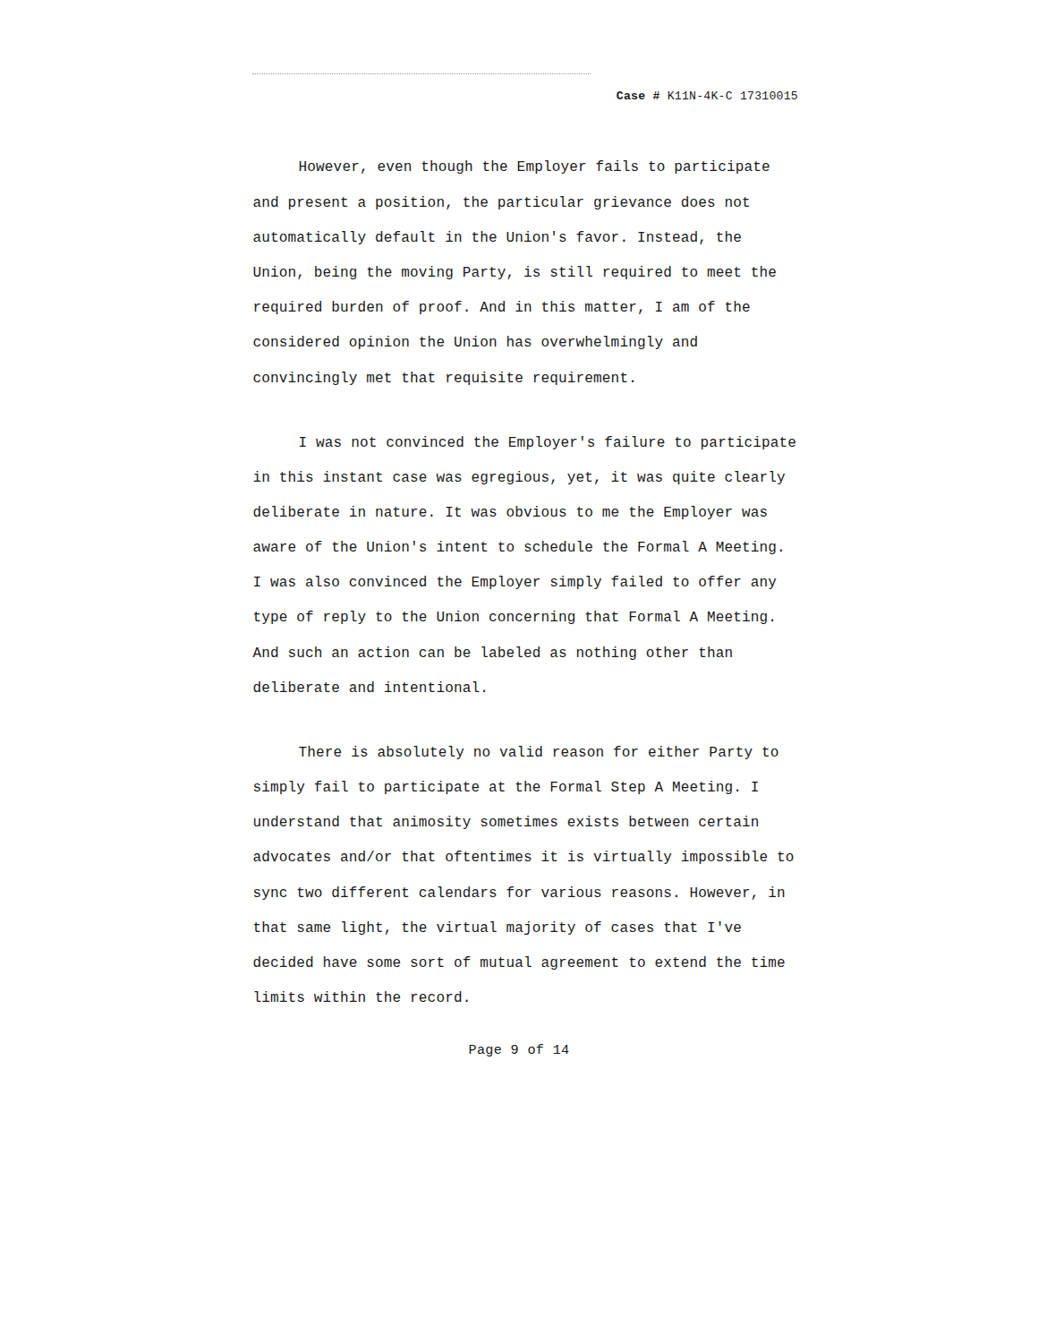Case # K11N-4K-C 17310015
However, even though the Employer fails to participate and present a position, the particular grievance does not automatically default in the Union's favor. Instead, the Union, being the moving Party, is still required to meet the required burden of proof. And in this matter, I am of the considered opinion the Union has overwhelmingly and convincingly met that requisite requirement.
I was not convinced the Employer's failure to participate in this instant case was egregious, yet, it was quite clearly deliberate in nature. It was obvious to me the Employer was aware of the Union's intent to schedule the Formal A Meeting. I was also convinced the Employer simply failed to offer any type of reply to the Union concerning that Formal A Meeting. And such an action can be labeled as nothing other than deliberate and intentional.
There is absolutely no valid reason for either Party to simply fail to participate at the Formal Step A Meeting. I understand that animosity sometimes exists between certain advocates and/or that oftentimes it is virtually impossible to sync two different calendars for various reasons. However, in that same light, the virtual majority of cases that I've decided have some sort of mutual agreement to extend the time limits within the record.
Page 9 of 14